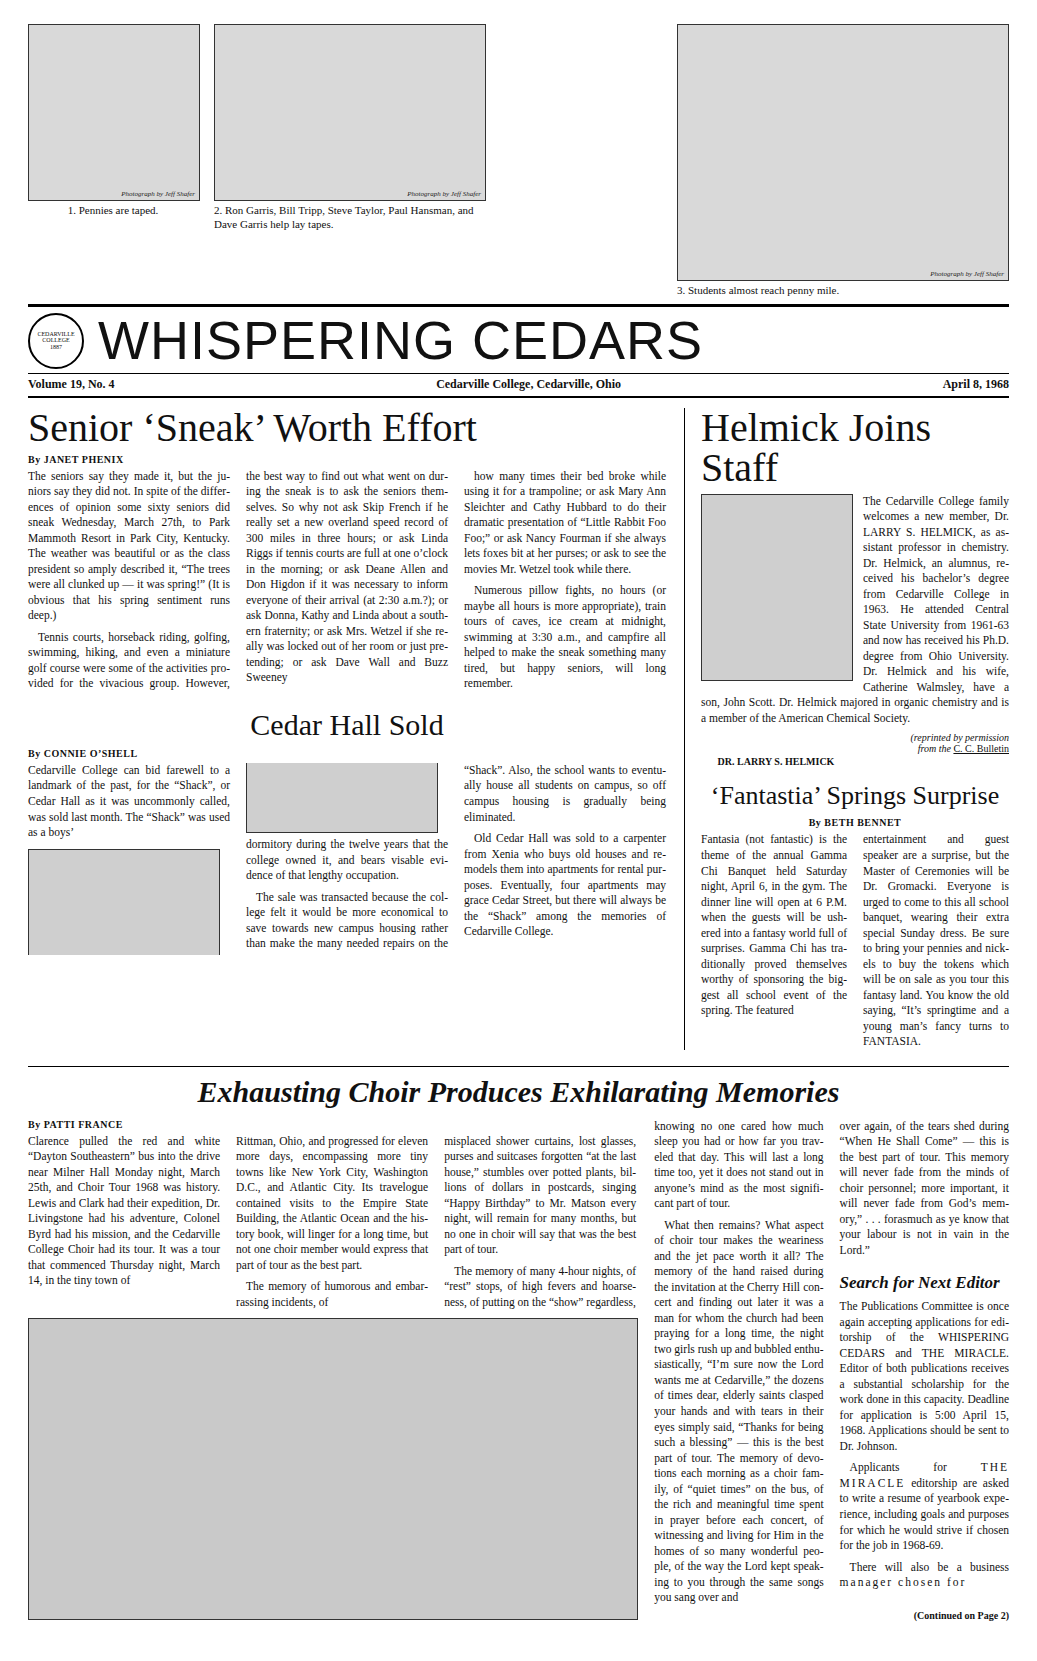Photograph by Jeff Shafer
1. Pennies are taped.
Photograph by Jeff Shafer
2. Ron Garris, Bill Tripp, Steve Taylor, Paul Hansman, and Dave Garris help lay tapes.
Photograph by Jeff Shafer
3. Students almost reach penny mile.
CEDARVILLE
COLLEGE
1887
WHISPERING CEDARS
Volume 19, No. 4 Cedarville College, Cedarville, Ohio April 8, 1968
Senior ‘Sneak’ Worth Effort
By JANET PHENIX
The seniors say they made it, but the juniors say they did not. In spite of the differences of opinion some sixty seniors did sneak Wednesday, March 27th, to Park Mammoth Resort in Park City, Kentucky. The weather was beautiful or as the class president so amply described it, “The trees were all clunked up — it was spring!” (It is obvious that his spring sentiment runs deep.)
Tennis courts, horseback riding, golfing, swimming, hiking, and even a miniature golf course were some of the activities provided for the vivacious group. However, the best way to find out what went on during the sneak is to ask the seniors themselves. So why not ask Skip French if he really set a new overland speed record of 300 miles in three hours; or ask Linda Riggs if tennis courts are full at one o’clock in the morning; or ask Deane Allen and Don Higdon if it was necessary to inform everyone of their arrival (at 2:30 a.m.?); or ask Donna, Kathy and Linda about a southern fraternity; or ask Mrs. Wetzel if she really was locked out of her room or just pretending; or ask Dave Wall and Buzz Sweeney
how many times their bed broke while using it for a trampoline; or ask Mary Ann Sleichter and Cathy Hubbard to do their dramatic presentation of “Little Rabbit Foo Foo;” or ask Nancy Fourman if she always lets foxes bit at her purses; or ask to see the movies Mr. Wetzel took while there.
Numerous pillow fights, no hours (or maybe all hours is more appropriate), train tours of caves, ice cream at midnight, swimming at 3:30 a.m., and campfire all helped to make the sneak something many tired, but happy seniors, will long remember.
Cedar Hall Sold
By CONNIE O’SHELL
Cedarville College can bid farewell to a landmark of the past, for the “Shack”, or Cedar Hall as it was uncommonly called, was sold last month. The “Shack” was used as a boys’
dormitory during the twelve years that the college owned it, and bears visable evidence of that lengthy occupation.
The sale was transacted because the college felt it would be more economical to save towards new campus housing rather than make the many needed repairs on the “Shack”. Also, the school wants to eventually house all students on campus, so off campus housing is gradually being eliminated.
Old Cedar Hall was sold to a carpenter from Xenia who buys old houses and remodels them into apartments for rental purposes. Eventually, four apartments may grace Cedar Street, but there will always be the “Shack” among the memories of Cedarville College.
Helmick Joins Staff
The Cedarville College family welcomes a new member, Dr. LARRY S. HELMICK, as assistant professor in chemistry. Dr. Helmick, an alumnus, received his bachelor’s degree from Cedarville College in 1963. He attended Central State University from 1961-63 and now has received his Ph.D. degree from Ohio University. Dr. Helmick and his wife, Catherine Walmsley, have a son, John Scott. Dr. Helmick majored in organic chemistry and is a member of the American Chemical Society.
(reprinted by permission
from the C. C. Bulletin
DR. LARRY S. HELMICK
‘Fantastia’ Springs Surprise
By BETH BENNET
Fantasia (not fantastic) is the theme of the annual Gamma Chi Banquet held Saturday night, April 6, in the gym. The dinner line will open at 6 P.M. when the guests will be ushered into a fantasy world full of surprises. Gamma Chi has traditionally proved themselves worthy of sponsoring the biggest all school event of the spring. The featured
entertainment and guest speaker are a surprise, but the Master of Ceremonies will be Dr. Gromacki. Everyone is urged to come to this all school banquet, wearing their extra special Sunday dress. Be sure to bring your pennies and nickels to buy the tokens which will be on sale as you tour this fantasy land. You know the old saying, “It’s springtime and a young man’s fancy turns to FANTASIA.
Exhausting Choir Produces Exhilarating Memories
By PATTI FRANCE
Clarence pulled the red and white “Dayton Southeastern” bus into the drive near Milner Hall Monday night, March 25th, and Choir Tour 1968 was history. Lewis and Clark had their expedition, Dr. Livingstone had his adventure, Colonel Byrd had his mission, and the Cedarville College Choir had its tour. It was a tour that commenced Thursday night, March 14, in the tiny town of
Rittman, Ohio, and progressed for eleven more days, encompassing more tiny towns like New York City, Washington D.C., and Atlantic City. Its travelogue contained visits to the Empire State Building, the Atlantic Ocean and the history book, will linger for a long time, but not one choir member would express that part of tour as the best part.
The memory of humorous and embarrassing incidents, of
misplaced shower curtains, lost glasses, purses and suitcases forgotten “at the last house,” stumbles over potted plants, billions of dollars in postcards, singing “Happy Birthday” to Mr. Matson every night, will remain for many months, but no one in choir will say that was the best part of tour.
The memory of many 4-hour nights, of “rest” stops, of high fevers and hoarseness, of putting on the “show” regardless,
knowing no one cared how much sleep you had or how far you traveled that day. This will last a long time too, yet it does not stand out in anyone’s mind as the most significant part of tour.
What then remains? What aspect of choir tour makes the weariness and the jet pace worth it all? The memory of the hand raised during the invitation at the Cherry Hill concert and finding out later it was a man for whom the church had been praying for a long time, the night two girls rush up and bubbled enthusiastically, “I’m sure now the Lord wants me at Cedarville,” the dozens of times dear, elderly saints clasped your hands and with tears in their eyes simply said, “Thanks for being such a blessing” — this is the best part of tour. The memory of devotions each morning as a choir family, of “quiet times” on the bus, of the rich and meaningful time spent in prayer before each concert, of witnessing and living for Him in the homes of so many wonderful people, of the way the Lord kept speaking to you through the same songs you sang over and
over again, of the tears shed during “When He Shall Come” — this is the best part of tour. This memory will never fade from the minds of choir personnel; more important, it will never fade from God’s memory,” . . . forasmuch as ye know that your labour is not in vain in the Lord.”
Search for Next Editor
The Publications Committee is once again accepting applications for editorship of the WHISPERING CEDARS and THE MIRACLE. Editor of both publications receives a substantial scholarship for the work done in this capacity. Deadline for application is 5:00 April 15, 1968. Applications should be sent to Dr. Johnson.
Applicants for THE MIRACLE editorship are asked to write a resume of yearbook experience, including goals and purposes for which he would strive if chosen for the job in 1968-69.
There will also be a business manager chosen for
(Continued on Page 2)